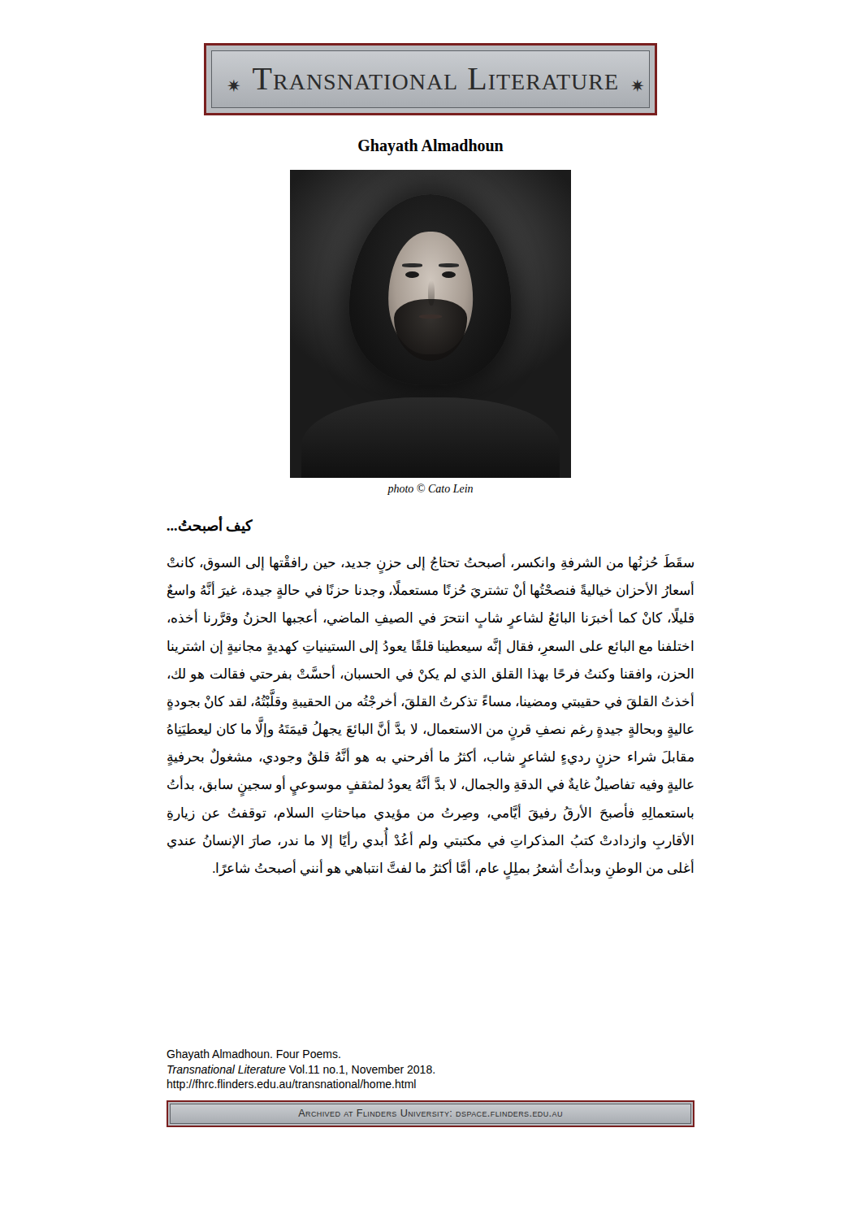✷Transnational Literature✷
Ghayath Almadhoun
photo © Cato Lein
كيف أصبحتُ...
سقَطَ حُزنُها من الشرفةِ وانكسر، أصبحتُ تحتاجُ إلى حزنٍ جديد، حين رافقْتها إلى السوق، كانتْ أسعارُ الأحزان خياليةً فنصحْتُها أنْ تشتريَ حُزنًا مستعملًا، وجدنا حزنًا في حالةٍ جيدة، غيرَ أنَّهُ واسعٌ قليلًا، كانْ كما أخبرَنا البائعُ لشاعرٍ شابٍ انتحرَ في الصيفِ الماضي، أعجبها الحزنُ وقرَّرنا أخذه، اختلفنا مع البائع على السعرِ، فقال إنَّه سيعطينا قلقًا يعودُ إلى الستينياتِ كهديةٍ مجانيةٍ إن اشترينا الحزن، وافقنا وكنتُ فرحًا بهذا القلق الذي لم يكنْ في الحسبان، أحسَّتْ بفرحتي فقالت هو لك، أخذتُ القلقَ في حقيبتي ومضينا، مساءً تذكرتُ القلقَ، أخرجْتُه من الحقيبةِ وقلَّبْتُهُ، لقد كانْ بجودةٍ عاليةٍ وبحالةٍ جيدةٍ رغم نصفِ قرنٍ من الاستعمال، لا بدَّ أنَّ البائعَ يجهلُ قيمَتَهُ وإلَّا ما كان ليعطيَنِاهُ مقابلَ شراء حزنٍ رديءٍ لشاعرٍ شاب، أكثرُ ما أفرحني به هو أنَّهُ قلقٌ وجودي، مشغولٌ بحرفيةٍ عاليةٍ وفيه تفاصيلٌ غايةٌ في الدقةِ والجمال، لا بدَّ أنَّهُ يعودُ لمثقفٍ موسوعيٍ أو سجينٍ سابق، بدأتُ باستعمالِهِ فأصبحَ الأرقُ رفيقَ أيَّامي، وصِرتُ من مؤيدي مباحثاتِ السلام، توقفتُ عن زيارةِ الأقاربِ وازدادتْ كتبُ المذكراتِ في مكتبتي ولم أعُدْ أُبدي رأيًا إلا ما ندر، صارَ الإنسانُ عندي أغلى من الوطنِ وبدأتُ أشعرُ بملِلٍ عام، أمَّا أكثرُ ما لفتَّ انتباهي هو أنني أصبحتُ شاعرًا.
Ghayath Almadhoun. Four Poems.
Transnational Literature Vol.11 no.1, November 2018.
http://fhrc.flinders.edu.au/transnational/home.html
Archived at Flinders University: dspace.flinders.edu.au